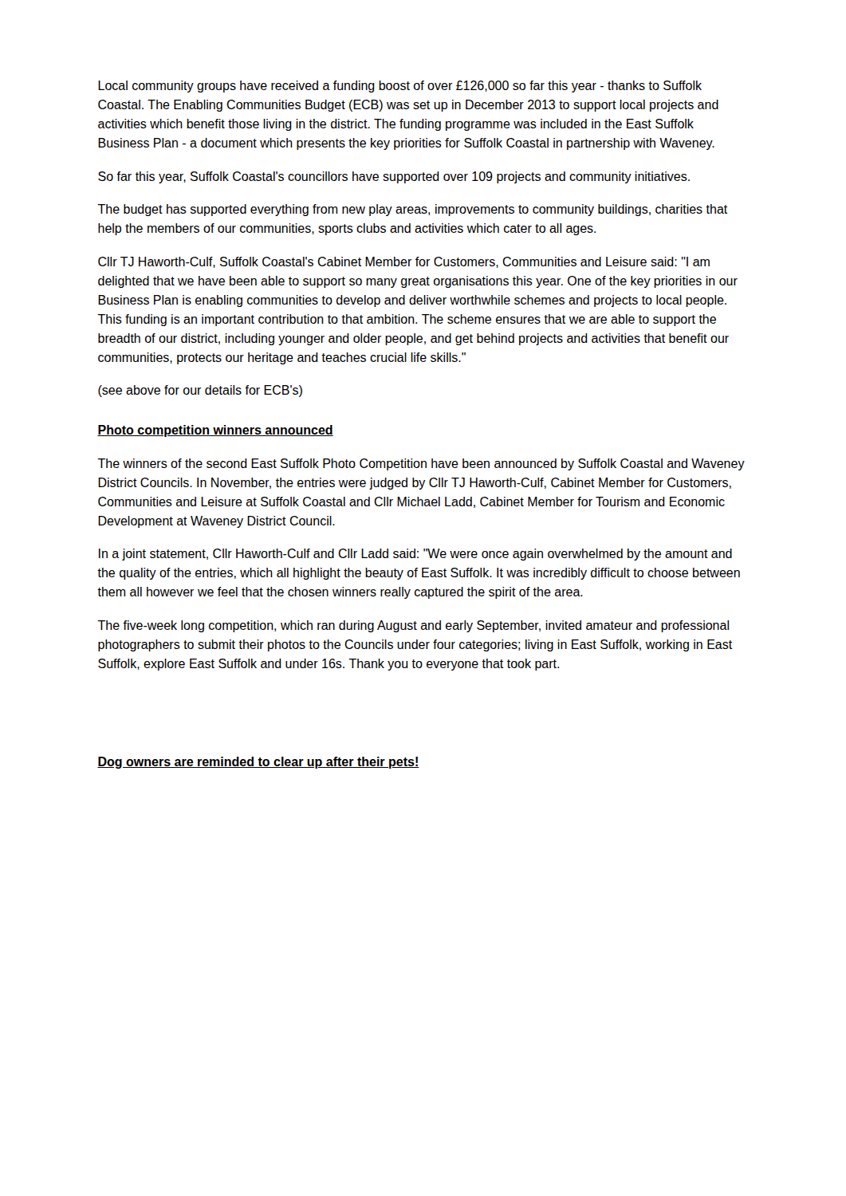Local community groups have received a funding boost of over £126,000 so far this year - thanks to Suffolk Coastal. The Enabling Communities Budget (ECB) was set up in December 2013 to support local projects and activities which benefit those living in the district. The funding programme was included in the East Suffolk Business Plan - a document which presents the key priorities for Suffolk Coastal in partnership with Waveney.
So far this year, Suffolk Coastal's councillors have supported over 109 projects and community initiatives.
The budget has supported everything from new play areas, improvements to community buildings, charities that help the members of our communities, sports clubs and activities which cater to all ages.
Cllr TJ Haworth-Culf, Suffolk Coastal's Cabinet Member for Customers, Communities and Leisure said: "I am delighted that we have been able to support so many great organisations this year. One of the key priorities in our Business Plan is enabling communities to develop and deliver worthwhile schemes and projects to local people. This funding is an important contribution to that ambition. The scheme ensures that we are able to support the breadth of our district, including younger and older people, and get behind projects and activities that benefit our communities, protects our heritage and teaches crucial life skills."
(see above for our details for ECB's)
Photo competition winners announced
The winners of the second East Suffolk Photo Competition have been announced by Suffolk Coastal and Waveney District Councils. In November, the entries were judged by Cllr TJ Haworth-Culf, Cabinet Member for Customers, Communities and Leisure at Suffolk Coastal and Cllr Michael Ladd, Cabinet Member for Tourism and Economic Development at Waveney District Council.
In a joint statement, Cllr Haworth-Culf and Cllr Ladd said: "We were once again overwhelmed by the amount and the quality of the entries, which all highlight the beauty of East Suffolk. It was incredibly difficult to choose between them all however we feel that the chosen winners really captured the spirit of the area.
The five-week long competition, which ran during August and early September, invited amateur and professional photographers to submit their photos to the Councils under four categories; living in East Suffolk, working in East Suffolk, explore East Suffolk and under 16s. Thank you to everyone that took part.
Dog owners are reminded to clear up after their pets!